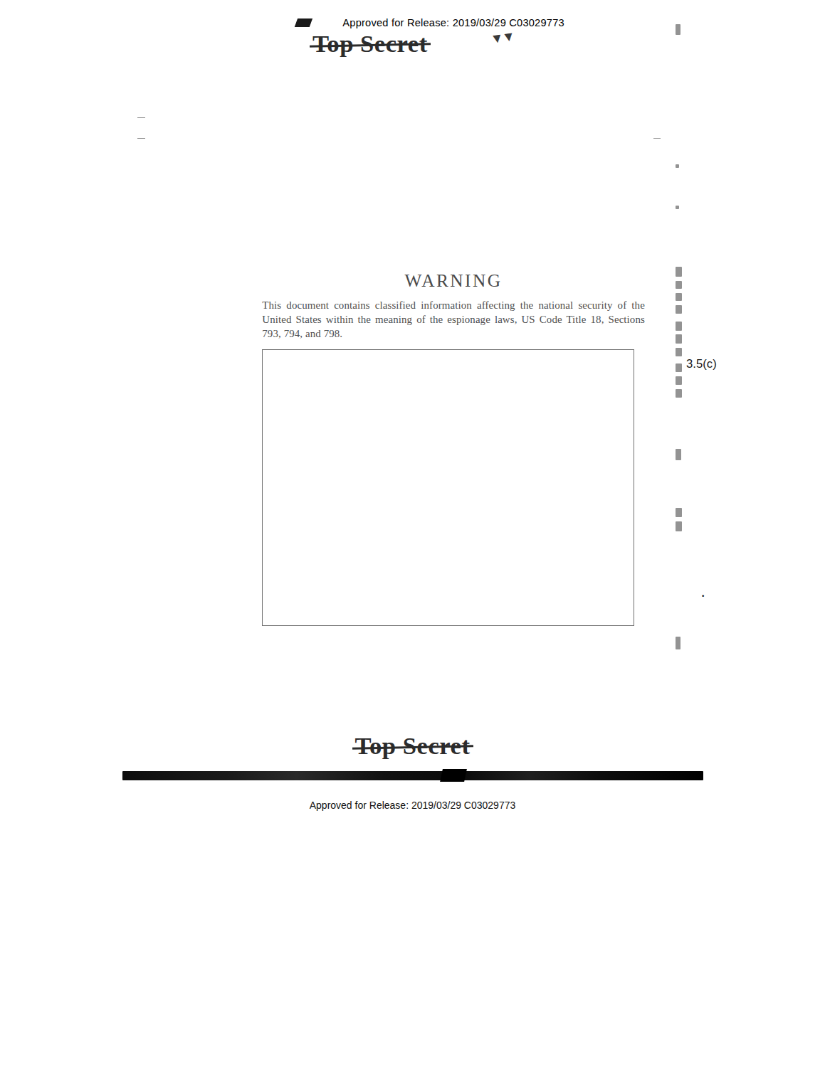Approved for Release: 2019/03/29 C03029773
Top Secret▼▼
WARNING
This document contains classified information affecting the national security of the United States within the meaning of the espionage laws, US Code Title 18, Sections 793, 794, and 798.
3.5(c)
.
Top Secret
Approved for Release: 2019/03/29 C03029773